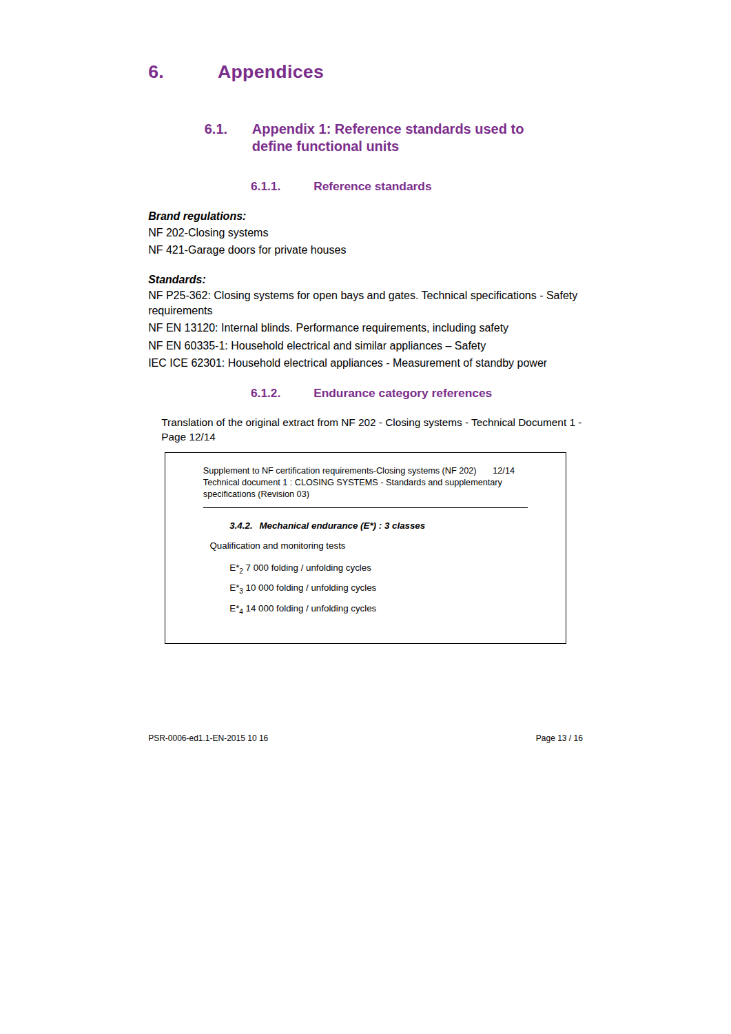6. Appendices
6.1. Appendix 1: Reference standards used to define functional units
6.1.1. Reference standards
Brand regulations:
NF 202-Closing systems
NF 421-Garage doors for private houses
Standards:
NF P25-362: Closing systems for open bays and gates. Technical specifications - Safety requirements
NF EN 13120: Internal blinds. Performance requirements, including safety
NF EN 60335-1: Household electrical and similar appliances – Safety
IEC ICE 62301: Household electrical appliances - Measurement of standby power
6.1.2. Endurance category references
Translation of the original extract from NF 202 - Closing systems - Technical Document 1 - Page 12/14
12/14 Supplement to NF certification requirements-Closing systems (NF 202)
Technical document 1 : CLOSING SYSTEMS - Standards and supplementary specifications (Revision 03)
3.4.2. Mechanical endurance (E*) : 3 classes
Qualification and monitoring tests
E*2 7 000 folding / unfolding cycles
E*3 10 000 folding / unfolding cycles
E*4 14 000 folding / unfolding cycles
PSR-0006-ed1.1-EN-2015 10 16 Page 13 / 16